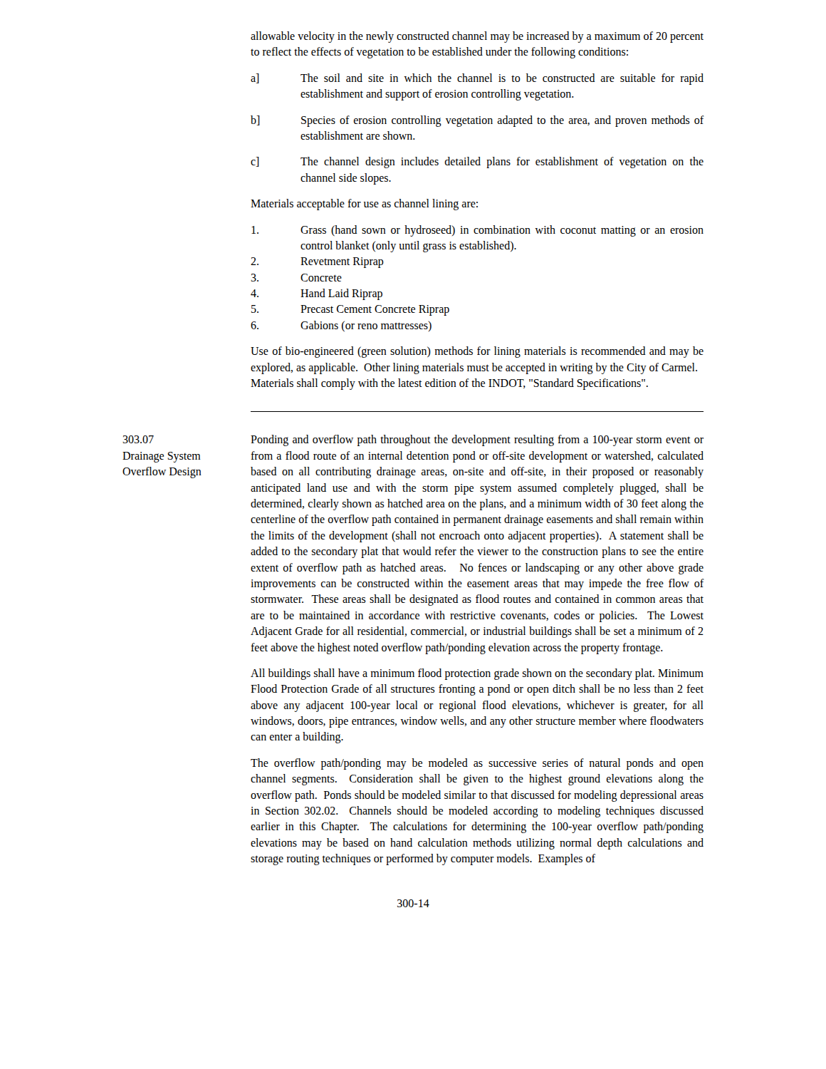allowable velocity in the newly constructed channel may be increased by a maximum of 20 percent to reflect the effects of vegetation to be established under the following conditions:
a]
The soil and site in which the channel is to be constructed are suitable for rapid establishment and support of erosion controlling vegetation.
b]
Species of erosion controlling vegetation adapted to the area, and proven methods of establishment are shown.
c]
The channel design includes detailed plans for establishment of vegetation on the channel side slopes.
Materials acceptable for use as channel lining are:
1.
Grass (hand sown or hydroseed) in combination with coconut matting or an erosion control blanket (only until grass is established).
2.
Revetment Riprap
3.
Concrete
4.
Hand Laid Riprap
5.
Precast Cement Concrete Riprap
6.
Gabions (or reno mattresses)
Use of bio-engineered (green solution) methods for lining materials is recommended and may be explored, as applicable. Other lining materials must be accepted in writing by the City of Carmel. Materials shall comply with the latest edition of the INDOT, "Standard Specifications".
303.07
Drainage System
Overflow Design
Ponding and overflow path throughout the development resulting from a 100-year storm event or from a flood route of an internal detention pond or off-site development or watershed, calculated based on all contributing drainage areas, on-site and off-site, in their proposed or reasonably anticipated land use and with the storm pipe system assumed completely plugged, shall be determined, clearly shown as hatched area on the plans, and a minimum width of 30 feet along the centerline of the overflow path contained in permanent drainage easements and shall remain within the limits of the development (shall not encroach onto adjacent properties). A statement shall be added to the secondary plat that would refer the viewer to the construction plans to see the entire extent of overflow path as hatched areas. No fences or landscaping or any other above grade improvements can be constructed within the easement areas that may impede the free flow of stormwater. These areas shall be designated as flood routes and contained in common areas that are to be maintained in accordance with restrictive covenants, codes or policies. The Lowest Adjacent Grade for all residential, commercial, or industrial buildings shall be set a minimum of 2 feet above the highest noted overflow path/ponding elevation across the property frontage.
All buildings shall have a minimum flood protection grade shown on the secondary plat. Minimum Flood Protection Grade of all structures fronting a pond or open ditch shall be no less than 2 feet above any adjacent 100-year local or regional flood elevations, whichever is greater, for all windows, doors, pipe entrances, window wells, and any other structure member where floodwaters can enter a building.
The overflow path/ponding may be modeled as successive series of natural ponds and open channel segments. Consideration shall be given to the highest ground elevations along the overflow path. Ponds should be modeled similar to that discussed for modeling depressional areas in Section 302.02. Channels should be modeled according to modeling techniques discussed earlier in this Chapter. The calculations for determining the 100-year overflow path/ponding elevations may be based on hand calculation methods utilizing normal depth calculations and storage routing techniques or performed by computer models. Examples of
300-14